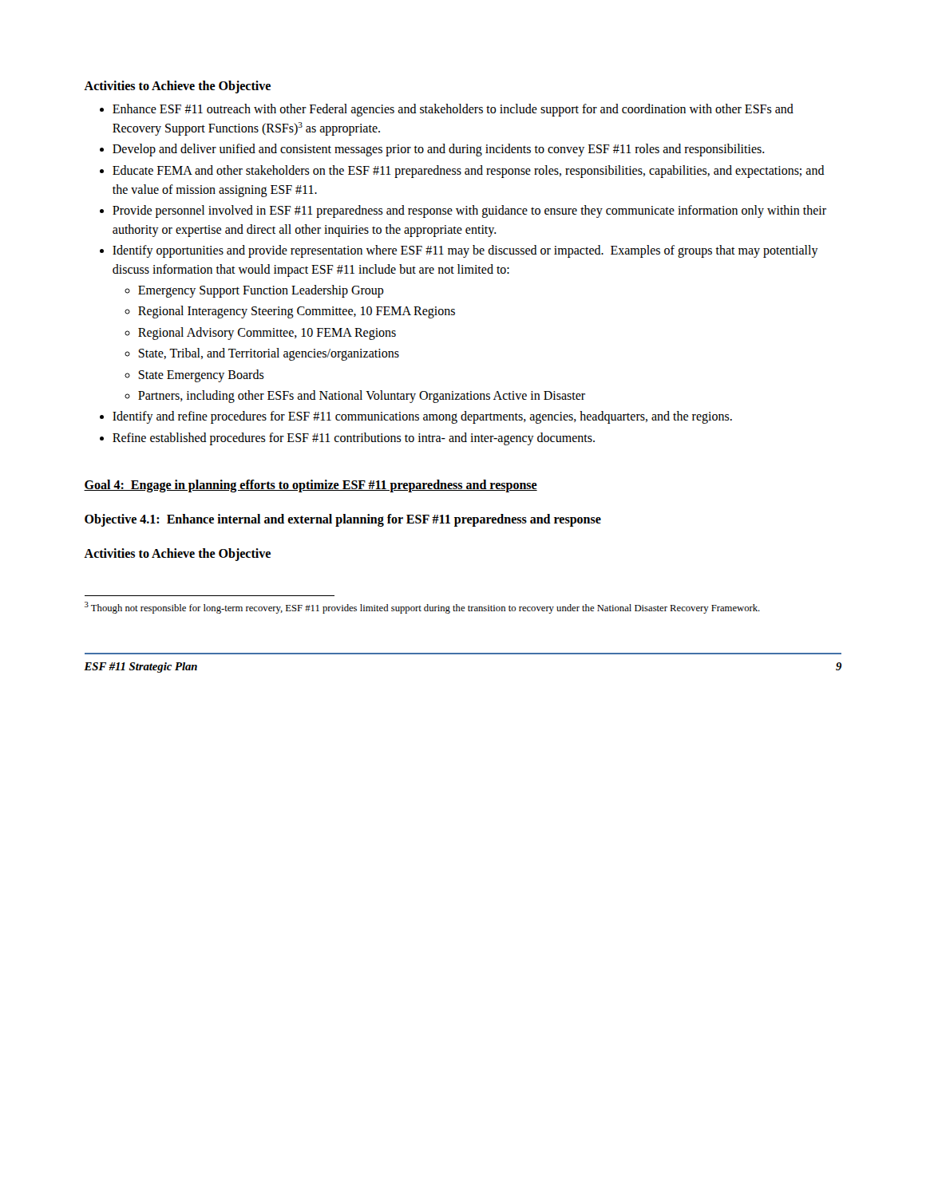Activities to Achieve the Objective
Enhance ESF #11 outreach with other Federal agencies and stakeholders to include support for and coordination with other ESFs and Recovery Support Functions (RSFs)3 as appropriate.
Develop and deliver unified and consistent messages prior to and during incidents to convey ESF #11 roles and responsibilities.
Educate FEMA and other stakeholders on the ESF #11 preparedness and response roles, responsibilities, capabilities, and expectations; and the value of mission assigning ESF #11.
Provide personnel involved in ESF #11 preparedness and response with guidance to ensure they communicate information only within their authority or expertise and direct all other inquiries to the appropriate entity.
Identify opportunities and provide representation where ESF #11 may be discussed or impacted. Examples of groups that may potentially discuss information that would impact ESF #11 include but are not limited to:
Emergency Support Function Leadership Group
Regional Interagency Steering Committee, 10 FEMA Regions
Regional Advisory Committee, 10 FEMA Regions
State, Tribal, and Territorial agencies/organizations
State Emergency Boards
Partners, including other ESFs and National Voluntary Organizations Active in Disaster
Identify and refine procedures for ESF #11 communications among departments, agencies, headquarters, and the regions.
Refine established procedures for ESF #11 contributions to intra- and inter-agency documents.
Goal 4: Engage in planning efforts to optimize ESF #11 preparedness and response
Objective 4.1: Enhance internal and external planning for ESF #11 preparedness and response
Activities to Achieve the Objective
3 Though not responsible for long-term recovery, ESF #11 provides limited support during the transition to recovery under the National Disaster Recovery Framework.
ESF #11 Strategic Plan 9